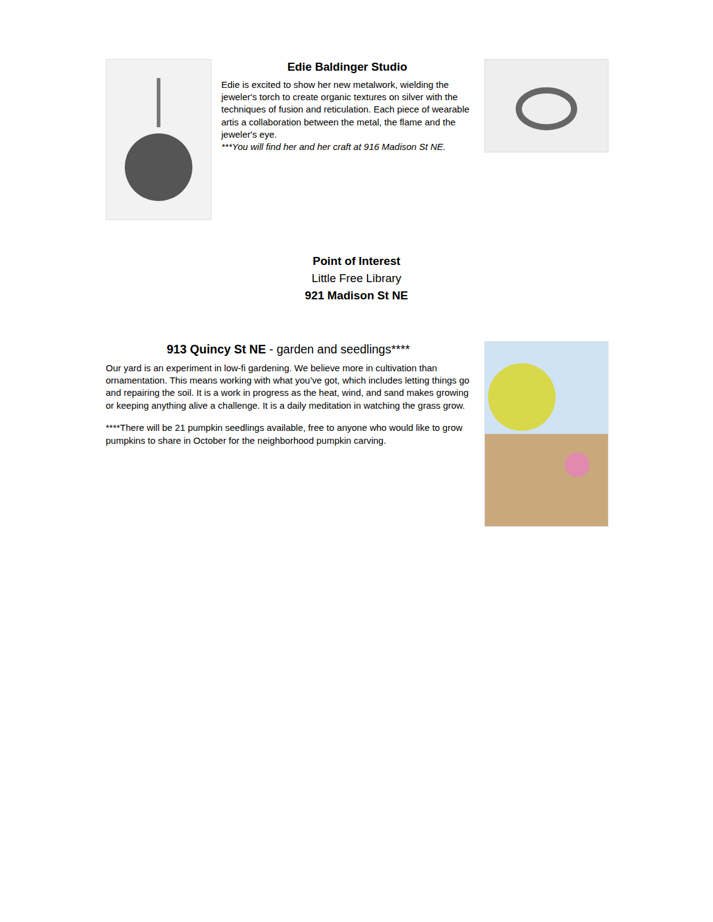Edie Baldinger Studio
Edie is excited to show her new metalwork, wielding the jeweler's torch to create organic textures on silver with the techniques of fusion and reticulation. Each piece of wearable artis a collaboration between the metal, the flame and the jeweler's eye.
***You will find her and her craft at 916 Madison St NE.
Point of Interest
Little Free Library
921 Madison St NE
913 Quincy St NE - garden and seedlings****
Our yard is an experiment in low-fi gardening. We believe more in cultivation than ornamentation. This means working with what you’ve got, which includes letting things go and repairing the soil. It is a work in progress as the heat, wind, and sand makes growing or keeping anything alive a challenge. It is a daily meditation in watching the grass grow.
****There will be 21 pumpkin seedlings available, free to anyone who would like to grow pumpkins to share in October for the neighborhood pumpkin carving.